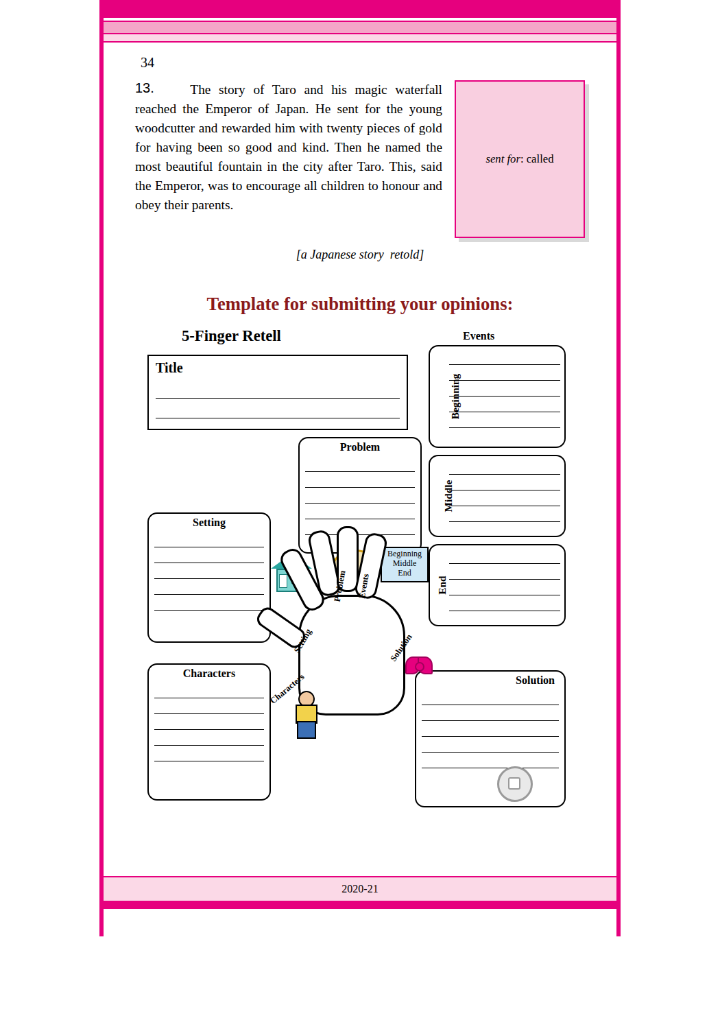34
13.
The story of Taro and his magic waterfall reached the Emperor of Japan. He sent for the young woodcutter and rewarded him with twenty pieces of gold for having been so good and kind. Then he named the most beautiful fountain in the city after Taro. This, said the Emperor, was to encourage all children to honour and obey their parents.
sent for: called
[a Japanese story retold]
Template for submitting your opinions:
5-Finger Retell
Events
Title
Beginning
Middle
End
Problem
Setting
Characters
Solution
Beginning
Middle
End
Setting
Characters
Problem
Events
Solution
2020-21